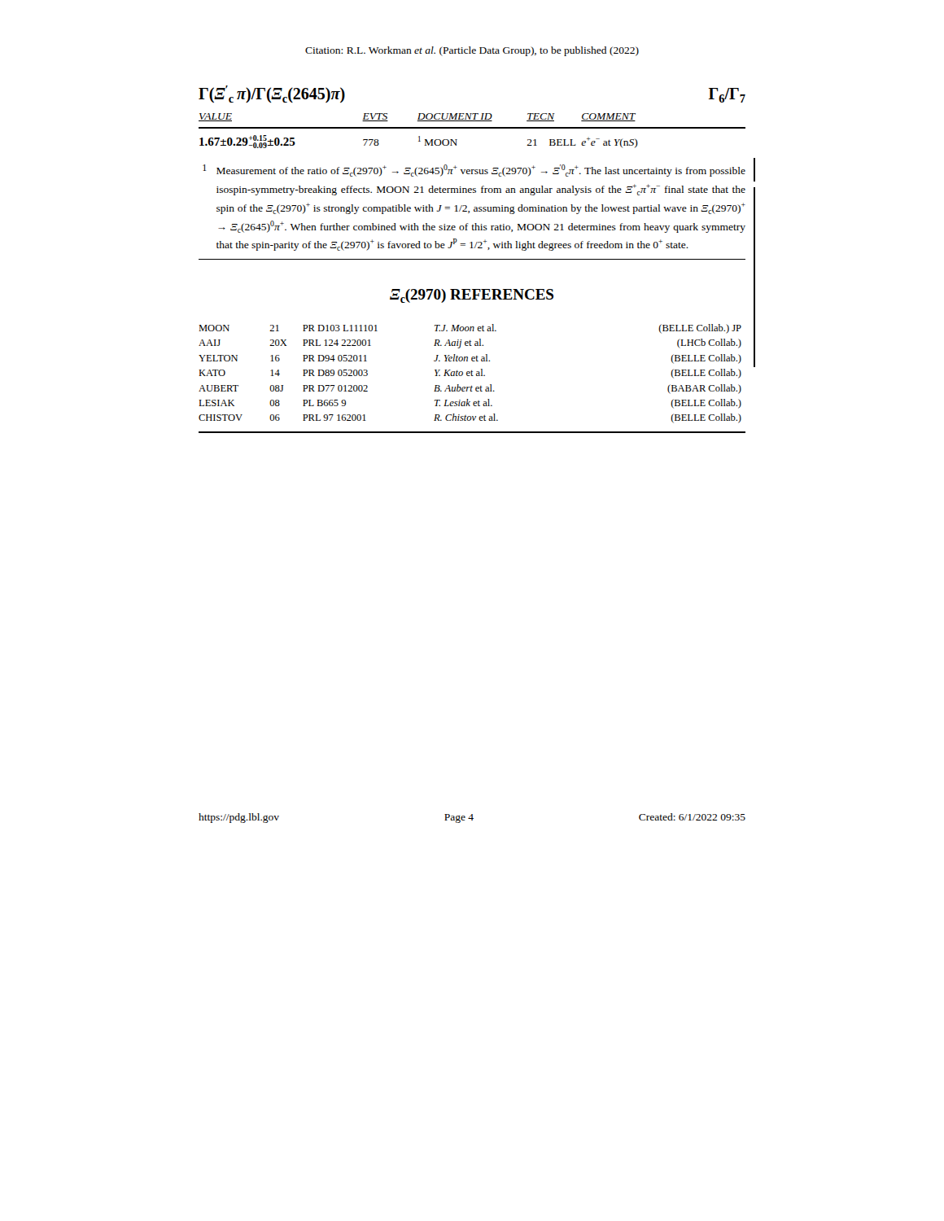Citation: R.L. Workman et al. (Particle Data Group), to be published (2022)
Γ(Ξ′c π)/Γ(Ξc(2645)π)
Γ6/Γ7
| VALUE | EVTS | DOCUMENT ID | TECN | COMMENT |
| --- | --- | --- | --- | --- |
| 1.67±0.29 +0.15 −0.09 ±0.25 | 778 | 1 MOON | 21 BELL | e + e − at Υ (n S ) |
1 Measurement of the ratio of Ξc(2970)+ → Ξc(2645)0 π+ versus Ξc(2970)+ → Ξ′0 cπ+. The last uncertainty is from possible isospin-symmetry-breaking effects. MOON 21 determines from an angular analysis of the Ξ+cπ+π− final state that the spin of the Ξc(2970)+ is strongly compatible with J = 1/2, assuming domination by the lowest partial wave in Ξc(2970)+ → Ξc(2645)0 π+. When further combined with the size of this ratio, MOON 21 determines from heavy quark symmetry that the spin-parity of the Ξc(2970)+ is favored to be JP = 1/2+, with light degrees of freedom in the 0+ state.
Ξc(2970) REFERENCES
| MOON | 21 | PR D103 L111101 | T.J. Moon et al. | (BELLE Collab.) JP |
| AAIJ | 20X | PRL 124 222001 | R. Aaij et al. | (LHCb Collab.) |
| YELTON | 16 | PR D94 052011 | J. Yelton et al. | (BELLE Collab.) |
| KATO | 14 | PR D89 052003 | Y. Kato et al. | (BELLE Collab.) |
| AUBERT | 08J | PR D77 012002 | B. Aubert et al. | (BABAR Collab.) |
| LESIAK | 08 | PL B665 9 | T. Lesiak et al. | (BELLE Collab.) |
| CHISTOV | 06 | PRL 97 162001 | R. Chistov et al. | (BELLE Collab.) |
https://pdg.lbl.gov
Page 4
Created: 6/1/2022 09:35